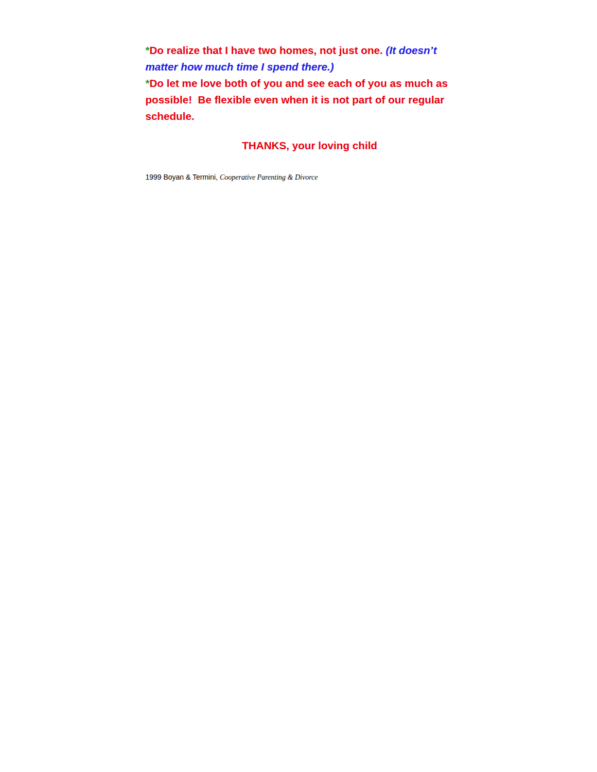*Do realize that I have two homes, not just one. (It doesn’t matter how much time I spend there.)
*Do let me love both of you and see each of you as much as possible! Be flexible even when it is not part of our regular schedule.
THANKS, your loving child
1999 Boyan & Termini, Cooperative Parenting & Divorce